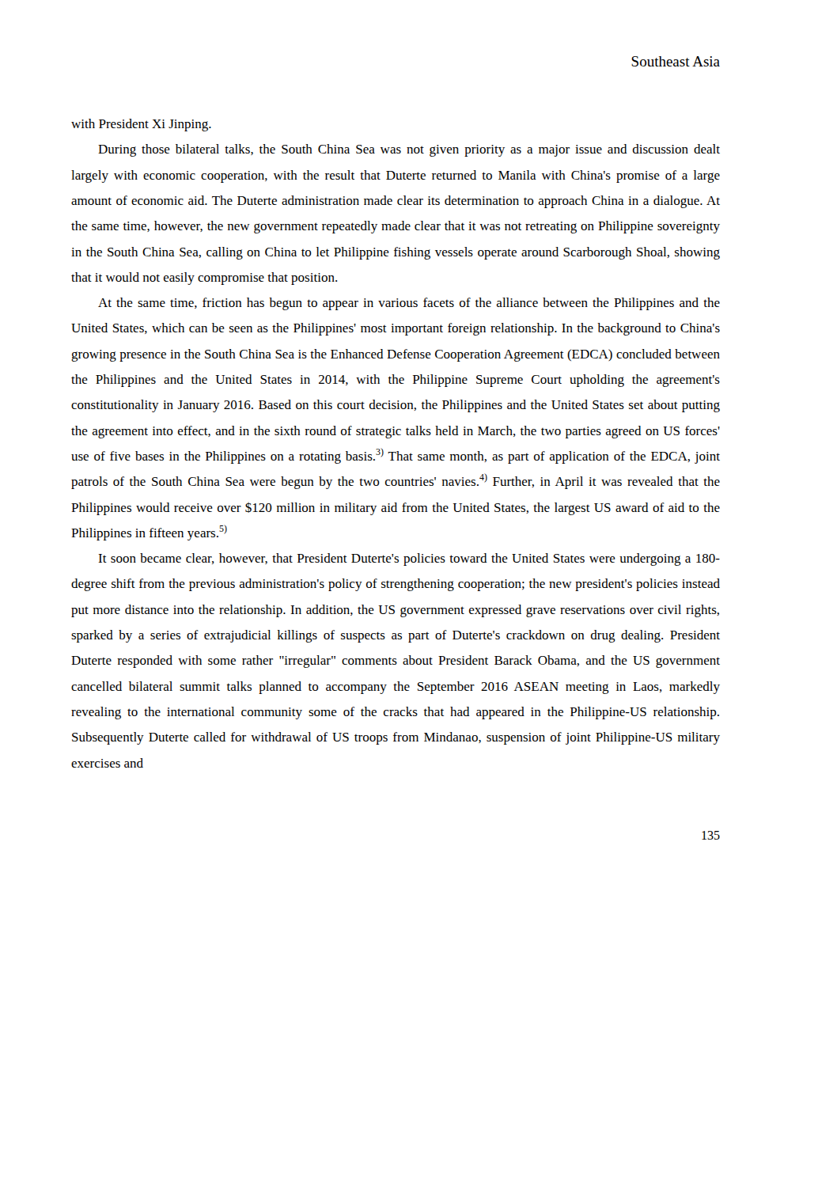Southeast Asia
with President Xi Jinping.
During those bilateral talks, the South China Sea was not given priority as a major issue and discussion dealt largely with economic cooperation, with the result that Duterte returned to Manila with China's promise of a large amount of economic aid. The Duterte administration made clear its determination to approach China in a dialogue. At the same time, however, the new government repeatedly made clear that it was not retreating on Philippine sovereignty in the South China Sea, calling on China to let Philippine fishing vessels operate around Scarborough Shoal, showing that it would not easily compromise that position.
At the same time, friction has begun to appear in various facets of the alliance between the Philippines and the United States, which can be seen as the Philippines' most important foreign relationship. In the background to China's growing presence in the South China Sea is the Enhanced Defense Cooperation Agreement (EDCA) concluded between the Philippines and the United States in 2014, with the Philippine Supreme Court upholding the agreement's constitutionality in January 2016. Based on this court decision, the Philippines and the United States set about putting the agreement into effect, and in the sixth round of strategic talks held in March, the two parties agreed on US forces' use of five bases in the Philippines on a rotating basis.3) That same month, as part of application of the EDCA, joint patrols of the South China Sea were begun by the two countries' navies.4) Further, in April it was revealed that the Philippines would receive over $120 million in military aid from the United States, the largest US award of aid to the Philippines in fifteen years.5)
It soon became clear, however, that President Duterte's policies toward the United States were undergoing a 180-degree shift from the previous administration's policy of strengthening cooperation; the new president's policies instead put more distance into the relationship. In addition, the US government expressed grave reservations over civil rights, sparked by a series of extrajudicial killings of suspects as part of Duterte's crackdown on drug dealing. President Duterte responded with some rather "irregular" comments about President Barack Obama, and the US government cancelled bilateral summit talks planned to accompany the September 2016 ASEAN meeting in Laos, markedly revealing to the international community some of the cracks that had appeared in the Philippine-US relationship. Subsequently Duterte called for withdrawal of US troops from Mindanao, suspension of joint Philippine-US military exercises and
135